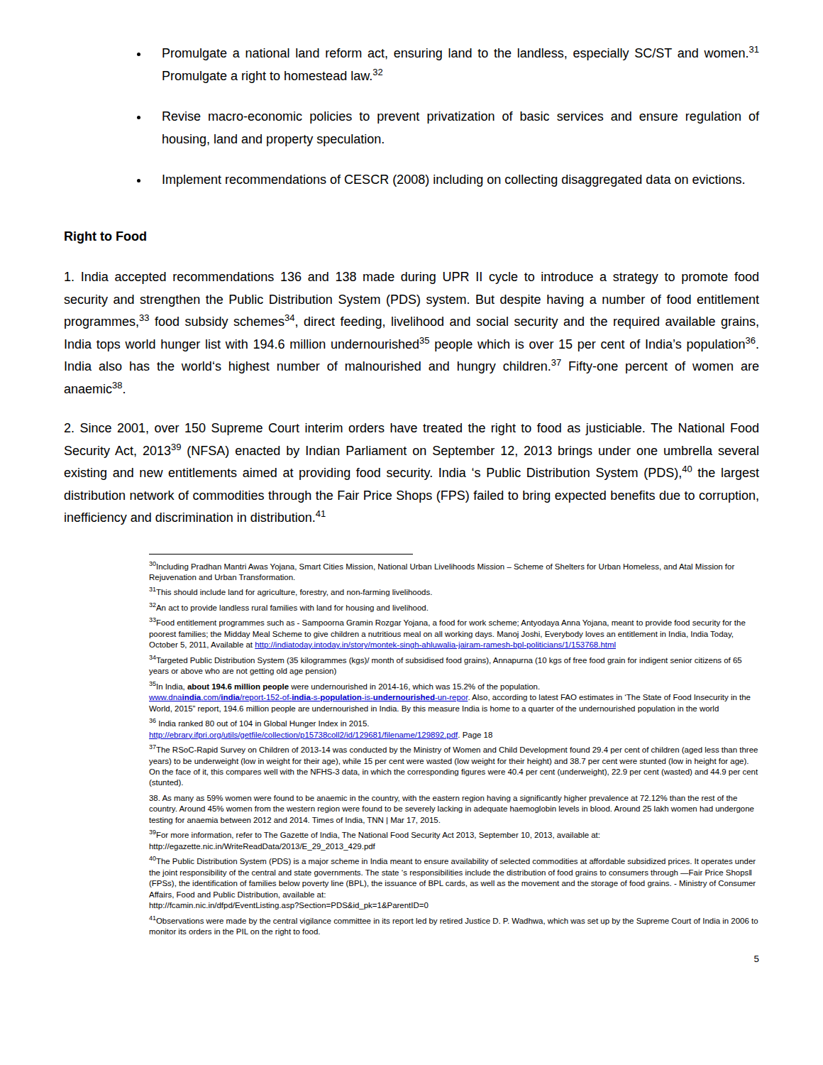Promulgate a national land reform act, ensuring land to the landless, especially SC/ST and women.31 Promulgate a right to homestead law.32
Revise macro-economic policies to prevent privatization of basic services and ensure regulation of housing, land and property speculation.
Implement recommendations of CESCR (2008) including on collecting disaggregated data on evictions.
Right to Food
1. India accepted recommendations 136 and 138 made during UPR II cycle to introduce a strategy to promote food security and strengthen the Public Distribution System (PDS) system. But despite having a number of food entitlement programmes,33 food subsidy schemes34, direct feeding, livelihood and social security and the required available grains, India tops world hunger list with 194.6 million undernourished35 people which is over 15 per cent of India’s population36. India also has the world‘s highest number of malnourished and hungry children.37 Fifty-one percent of women are anaemic38.
2. Since 2001, over 150 Supreme Court interim orders have treated the right to food as justiciable. The National Food Security Act, 201339 (NFSA) enacted by Indian Parliament on September 12, 2013 brings under one umbrella several existing and new entitlements aimed at providing food security. India ‘s Public Distribution System (PDS),40 the largest distribution network of commodities through the Fair Price Shops (FPS) failed to bring expected benefits due to corruption, inefficiency and discrimination in distribution.41
30 Including Pradhan Mantri Awas Yojana, Smart Cities Mission, National Urban Livelihoods Mission – Scheme of Shelters for Urban Homeless, and Atal Mission for Rejuvenation and Urban Transformation.
31 This should include land for agriculture, forestry, and non-farming livelihoods.
32 An act to provide landless rural families with land for housing and livelihood.
33 Food entitlement programmes such as - Sampoorna Gramin Rozgar Yojana, a food for work scheme; Antyodaya Anna Yojana, meant to provide food security for the poorest families; the Midday Meal Scheme to give children a nutritious meal on all working days. Manoj Joshi, Everybody loves an entitlement in India, India Today, October 5, 2011, Available at http://indiatoday.intoday.in/story/montek-singh-ahluwalia-jairam-ramesh-bpl-politicians/1/153768.html
34 Targeted Public Distribution System (35 kilogrammes (kgs)/ month of subsidised food grains), Annapurna (10 kgs of free food grain for indigent senior citizens of 65 years or above who are not getting old age pension)
35 In India, about 194.6 million people were undernourished in 2014-16, which was 15.2% of the population.
www.dnaindia.com/india/report-152-of-india-s-population-is-undernourished-un-repor. Also, according to latest FAO estimates in ‘The State of Food Insecurity in the World, 2015” report, 194.6 million people are undernourished in India. By this measure India is home to a quarter of the undernourished population in the world
36 India ranked 80 out of 104 in Global Hunger Index in 2015.
http://ebrary.ifpri.org/utils/getfile/collection/p15738coll2/id/129681/filename/129892.pdf. Page 18
37 The RSoC-Rapid Survey on Children of 2013-14 was conducted by the Ministry of Women and Child Development found 29.4 per cent of children (aged less than three years) to be underweight (low in weight for their age), while 15 per cent were wasted (low weight for their height) and 38.7 per cent were stunted (low in height for age). On the face of it, this compares well with the NFHS-3 data, in which the corresponding figures were 40.4 per cent (underweight), 22.9 per cent (wasted) and 44.9 per cent (stunted).
38. As many as 59% women were found to be anaemic in the country, with the eastern region having a significantly higher prevalence at 72.12% than the rest of the country. Around 45% women from the western region were found to be severely lacking in adequate haemoglobin levels in blood. Around 25 lakh women had undergone testing for anaemia between 2012 and 2014. Times of India, TNN | Mar 17, 2015.
39 For more information, refer to The Gazette of India, The National Food Security Act 2013, September 10, 2013, available at: http://egazette.nic.in/WriteReadData/2013/E_29_2013_429.pdf
40 The Public Distribution System (PDS) is a major scheme in India meant to ensure availability of selected commodities at affordable subsidized prices. It operates under the joint responsibility of the central and state governments. The state ‘s responsibilities include the distribution of food grains to consumers through —Fair Price Shops‖ (FPSs), the identification of families below poverty line (BPL), the issuance of BPL cards, as well as the movement and the storage of food grains. - Ministry of Consumer Affairs, Food and Public Distribution, available at:
http://fcamin.nic.in/dfpd/EventListing.asp?Section=PDS&id_pk=1&ParentID=0
41 Observations were made by the central vigilance committee in its report led by retired Justice D. P. Wadhwa, which was set up by the Supreme Court of India in 2006 to monitor its orders in the PIL on the right to food.
5